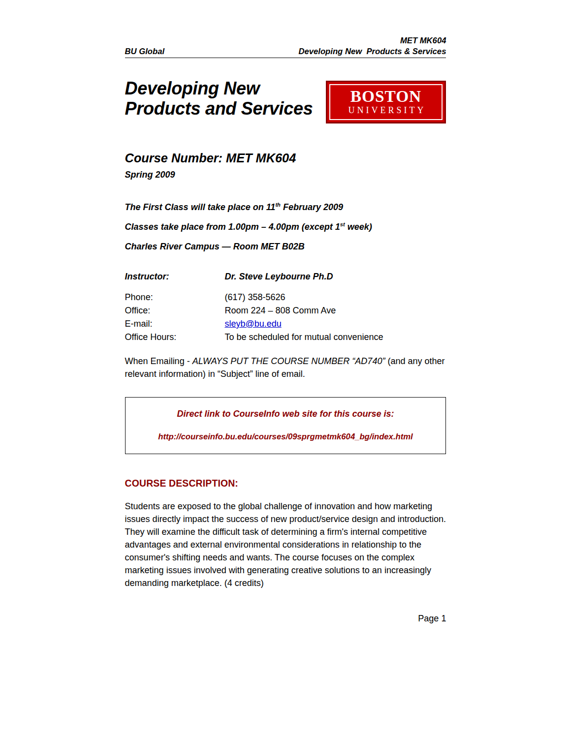MET MK604
BU Global Developing New Products & Services
Developing New
Products and Services
BOSTON
UNIVERSITY
Course Number: MET MK604
Spring 2009
The First Class will take place on 11th February 2009
Classes take place from 1.00pm – 4.00pm (except 1st week)
Charles River Campus — Room MET B02B
| Instructor: | Dr. Steve Leybourne Ph.D |
| Phone: | (617) 358-5626 |
| Office: | Room 224 – 808 Comm Ave |
| E-mail: | sleyb@bu.edu |
| Office Hours: | To be scheduled for mutual convenience |
When Emailing - ALWAYS PUT THE COURSE NUMBER “AD740” (and any other relevant information) in “Subject” line of email.
Direct link to CourseInfo web site for this course is:
http://courseinfo.bu.edu/courses/09sprgmetmk604_bg/index.html
COURSE DESCRIPTION:
Students are exposed to the global challenge of innovation and how marketing issues directly impact the success of new product/service design and introduction. They will examine the difficult task of determining a firm's internal competitive advantages and external environmental considerations in relationship to the consumer's shifting needs and wants. The course focuses on the complex marketing issues involved with generating creative solutions to an increasingly demanding marketplace. (4 credits)
Page 1